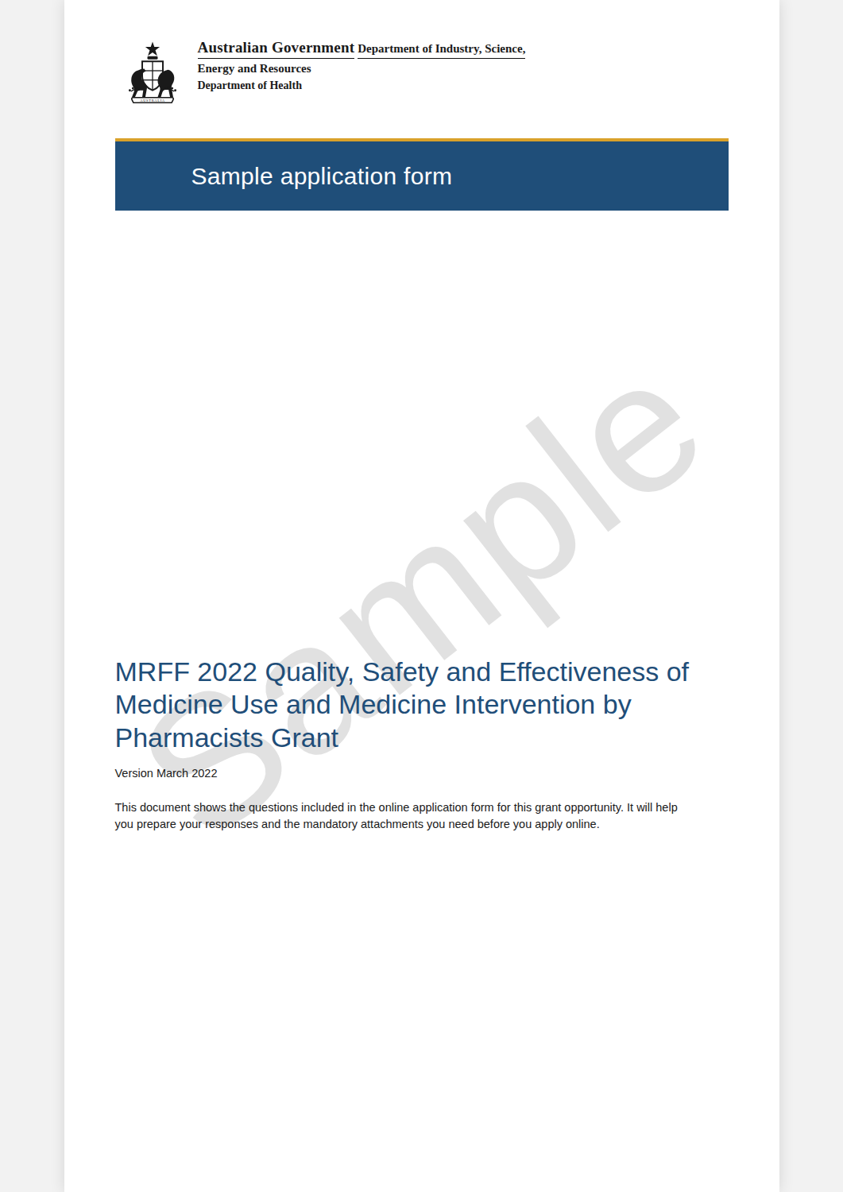Sample
AUSTRALIA
Australian Government Department of Industry, Science, Energy and Resources Department of Health
Sample application form
MRFF 2022 Quality, Safety and Effectiveness of Medicine Use and Medicine Intervention by Pharmacists Grant
Version March 2022
This document shows the questions included in the online application form for this grant opportunity. It will help you prepare your responses and the mandatory attachments you need before you apply online.